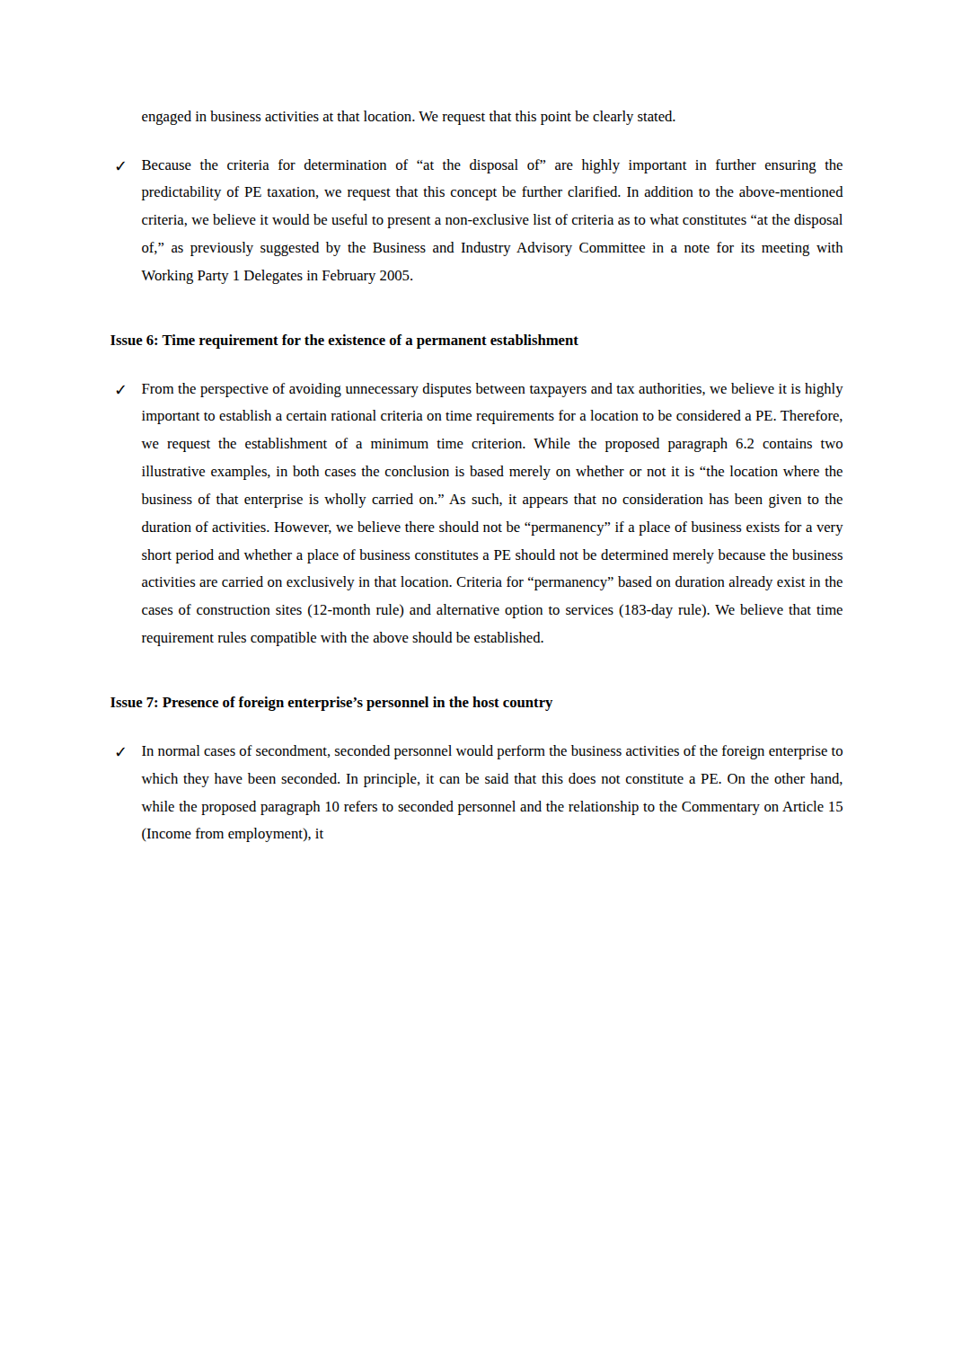engaged in business activities at that location. We request that this point be clearly stated.
Because the criteria for determination of “at the disposal of” are highly important in further ensuring the predictability of PE taxation, we request that this concept be further clarified. In addition to the above-mentioned criteria, we believe it would be useful to present a non-exclusive list of criteria as to what constitutes “at the disposal of,” as previously suggested by the Business and Industry Advisory Committee in a note for its meeting with Working Party 1 Delegates in February 2005.
Issue 6: Time requirement for the existence of a permanent establishment
From the perspective of avoiding unnecessary disputes between taxpayers and tax authorities, we believe it is highly important to establish a certain rational criteria on time requirements for a location to be considered a PE. Therefore, we request the establishment of a minimum time criterion. While the proposed paragraph 6.2 contains two illustrative examples, in both cases the conclusion is based merely on whether or not it is “the location where the business of that enterprise is wholly carried on.” As such, it appears that no consideration has been given to the duration of activities. However, we believe there should not be “permanency” if a place of business exists for a very short period and whether a place of business constitutes a PE should not be determined merely because the business activities are carried on exclusively in that location. Criteria for “permanency” based on duration already exist in the cases of construction sites (12-month rule) and alternative option to services (183-day rule). We believe that time requirement rules compatible with the above should be established.
Issue 7: Presence of foreign enterprise’s personnel in the host country
In normal cases of secondment, seconded personnel would perform the business activities of the foreign enterprise to which they have been seconded. In principle, it can be said that this does not constitute a PE. On the other hand, while the proposed paragraph 10 refers to seconded personnel and the relationship to the Commentary on Article 15 (Income from employment), it